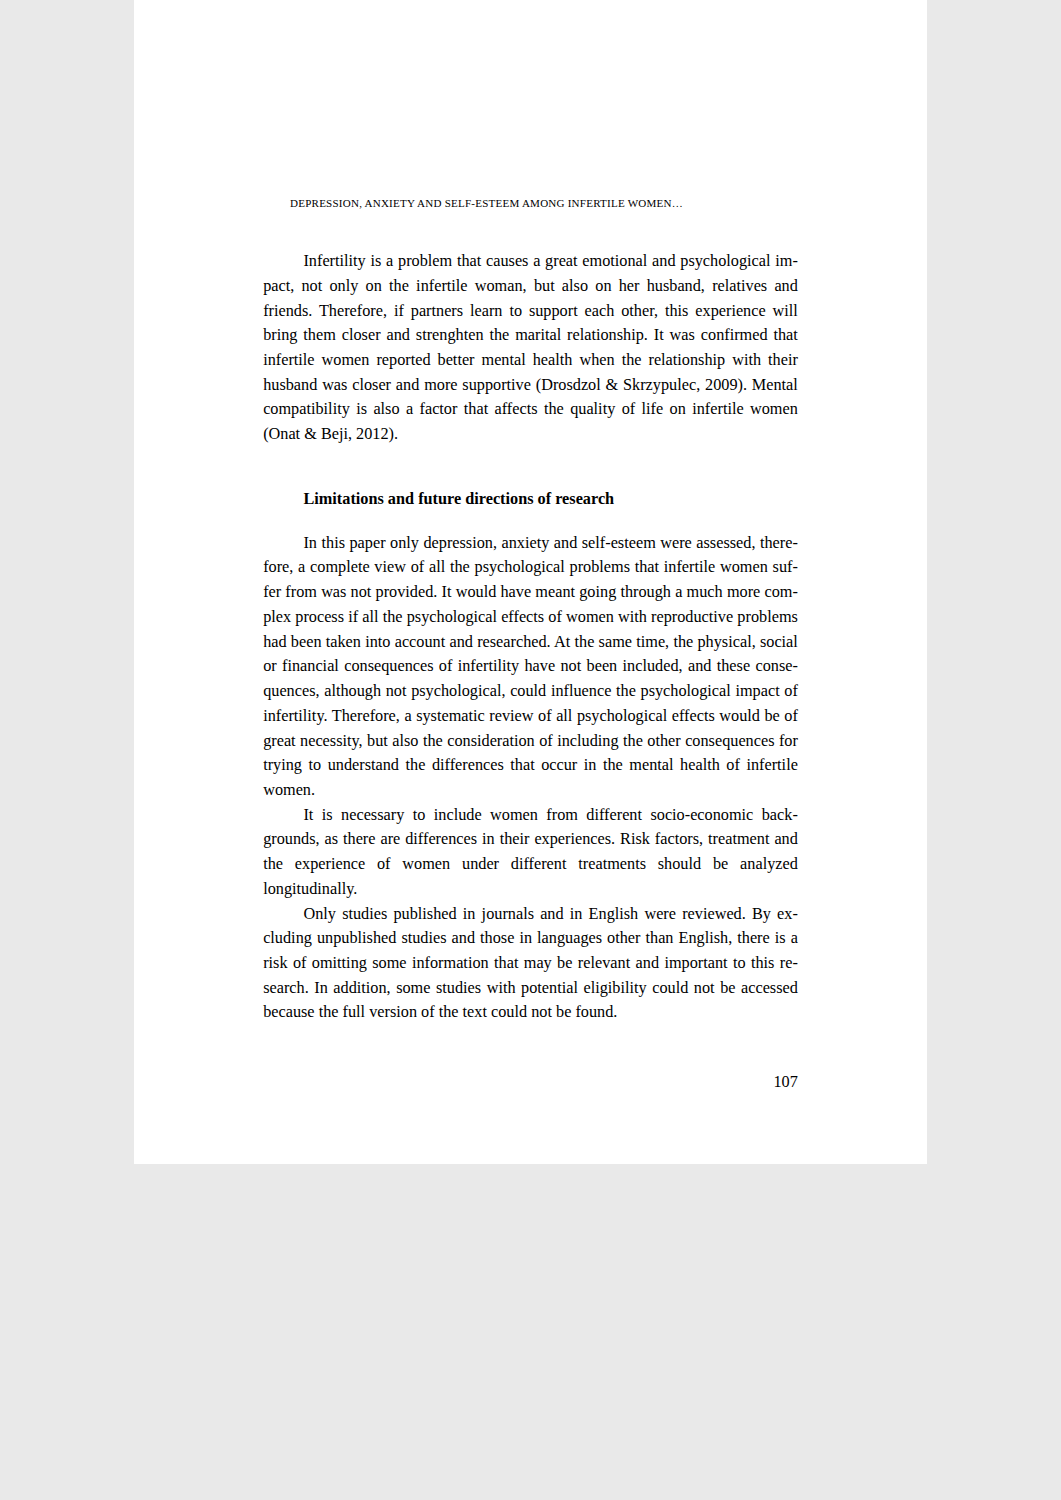DEPRESSION, ANXIETY AND SELF-ESTEEM AMONG INFERTILE WOMEN…
Infertility is a problem that causes a great emotional and psychological impact, not only on the infertile woman, but also on her husband, relatives and friends. Therefore, if partners learn to support each other, this experience will bring them closer and strenghten the marital relationship. It was confirmed that infertile women reported better mental health when the relationship with their husband was closer and more supportive (Drosdzol & Skrzypulec, 2009). Mental compatibility is also a factor that affects the quality of life on infertile women (Onat & Beji, 2012).
Limitations and future directions of research
In this paper only depression, anxiety and self-esteem were assessed, therefore, a complete view of all the psychological problems that infertile women suffer from was not provided. It would have meant going through a much more complex process if all the psychological effects of women with reproductive problems had been taken into account and researched. At the same time, the physical, social or financial consequences of infertility have not been included, and these consequences, although not psychological, could influence the psychological impact of infertility. Therefore, a systematic review of all psychological effects would be of great necessity, but also the consideration of including the other consequences for trying to understand the differences that occur in the mental health of infertile women.
It is necessary to include women from different socio-economic backgrounds, as there are differences in their experiences. Risk factors, treatment and the experience of women under different treatments should be analyzed longitudinally.
Only studies published in journals and in English were reviewed. By excluding unpublished studies and those in languages other than English, there is a risk of omitting some information that may be relevant and important to this research. In addition, some studies with potential eligibility could not be accessed because the full version of the text could not be found.
107